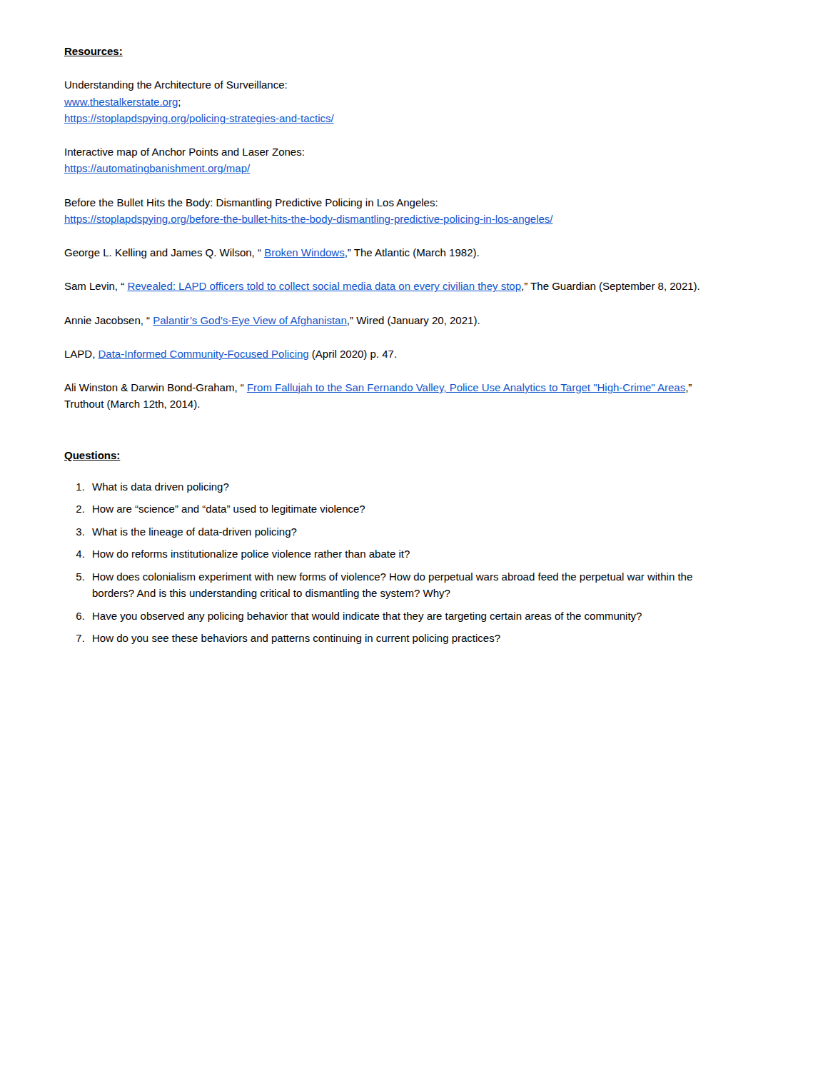Resources:
Understanding the Architecture of Surveillance:
www.thestalkerstate.org;
https://stoplapdspying.org/policing-strategies-and-tactics/
Interactive map of Anchor Points and Laser Zones:
https://automatingbanishment.org/map/
Before the Bullet Hits the Body: Dismantling Predictive Policing in Los Angeles:
https://stoplapdspying.org/before-the-bullet-hits-the-body-dismantling-predictive-policing-in-los-angeles/
George L. Kelling and James Q. Wilson, “ Broken Windows,” The Atlantic (March 1982).
Sam Levin, “ Revealed: LAPD officers told to collect social media data on every civilian they stop,” The Guardian (September 8, 2021).
Annie Jacobsen, “ Palantir’s God’s-Eye View of Afghanistan,” Wired (January 20, 2021).
LAPD, Data-Informed Community-Focused Policing (April 2020) p. 47.
Ali Winston & Darwin Bond-Graham, “ From Fallujah to the San Fernando Valley, Police Use Analytics to Target "High-Crime" Areas,” Truthout (March 12th, 2014).
Questions:
What is data driven policing?
How are “science” and “data” used to legitimate violence?
What is the lineage of data-driven policing?
How do reforms institutionalize police violence rather than abate it?
How does colonialism experiment with new forms of violence? How do perpetual wars abroad feed the perpetual war within the borders? And is this understanding critical to dismantling the system? Why?
Have you observed any policing behavior that would indicate that they are targeting certain areas of the community?
How do you see these behaviors and patterns continuing in current policing practices?